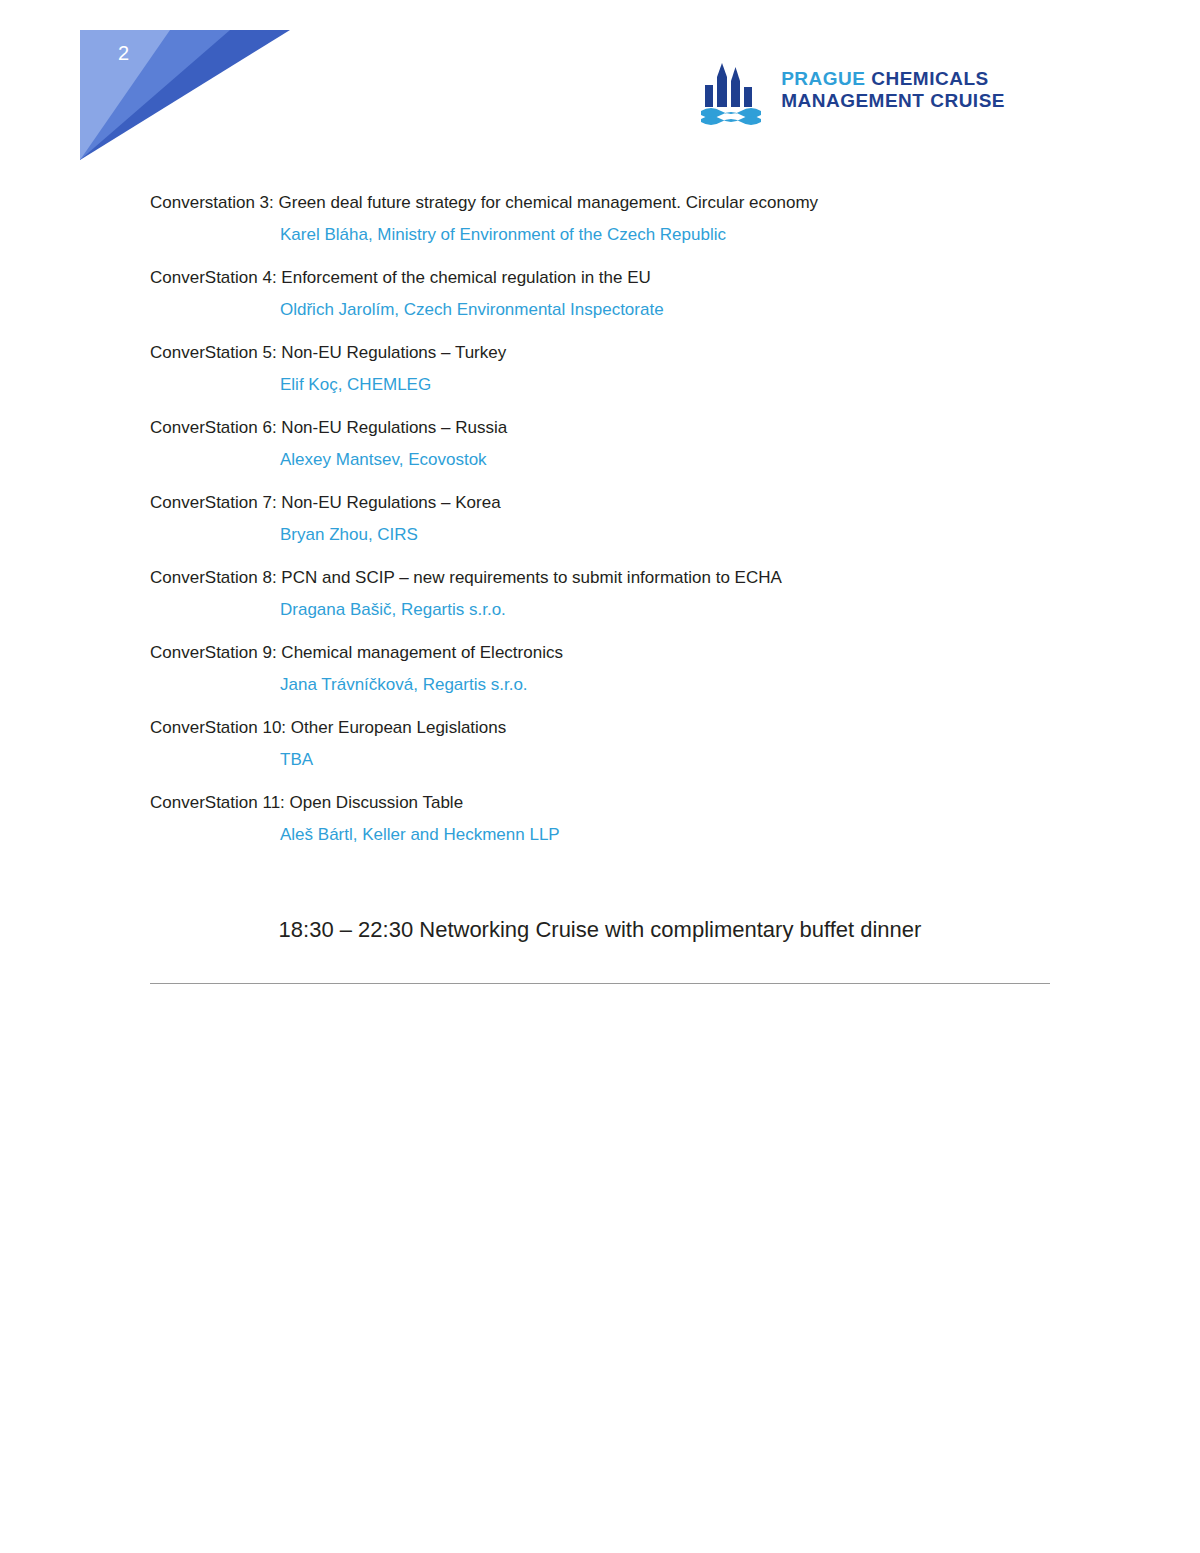2
PRAGUE CHEMICALS
MANAGEMENT CRUISE
Converstation 3: Green deal future strategy for chemical management. Circular economy
Karel Bláha, Ministry of Environment of the Czech Republic
ConverStation 4: Enforcement of the chemical regulation in the EU
Oldřich Jarolím, Czech Environmental Inspectorate
ConverStation 5: Non-EU Regulations – Turkey
Elif Koç, CHEMLEG
ConverStation 6: Non-EU Regulations – Russia
Alexey Mantsev, Ecovostok
ConverStation 7: Non-EU Regulations – Korea
Bryan Zhou, CIRS
ConverStation 8: PCN and SCIP – new requirements to submit information to ECHA
Dragana Bašič, Regartis s.r.o.
ConverStation 9: Chemical management of Electronics
Jana Trávníčková, Regartis s.r.o.
ConverStation 10: Other European Legislations
TBA
ConverStation 11: Open Discussion Table
Aleš Bártl, Keller and Heckmenn LLP
18:30 – 22:30 Networking Cruise with complimentary buffet dinner